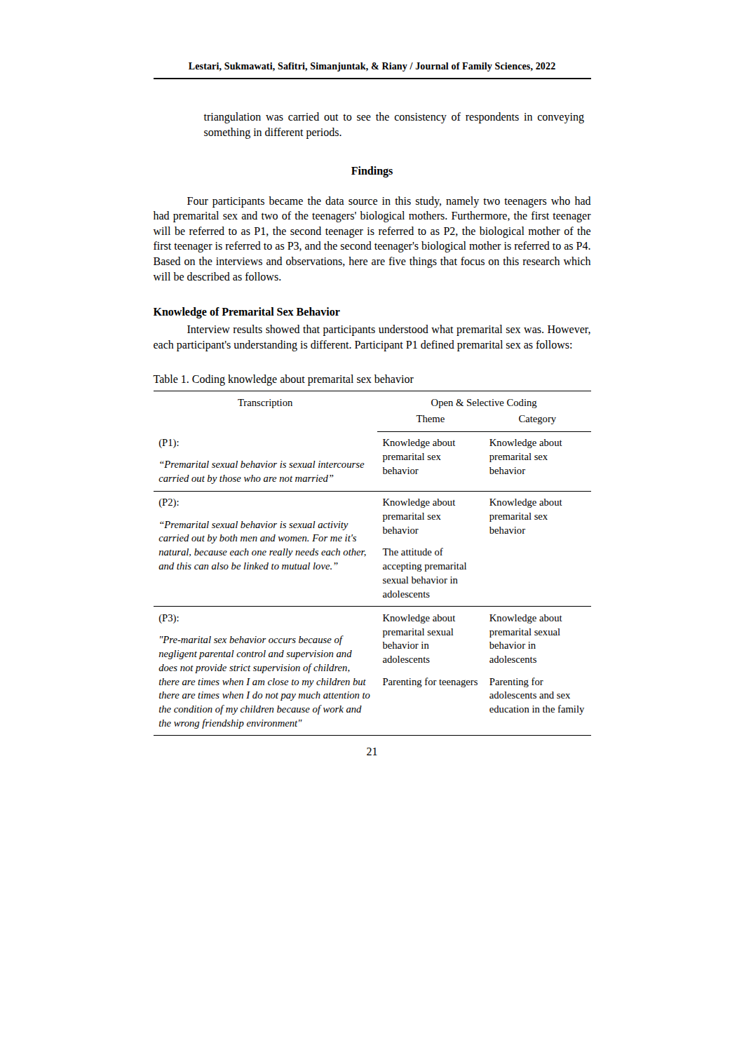Lestari, Sukmawati, Safitri, Simanjuntak, & Riany / Journal of Family Sciences, 2022
triangulation was carried out to see the consistency of respondents in conveying something in different periods.
Findings
Four participants became the data source in this study, namely two teenagers who had had premarital sex and two of the teenagers' biological mothers. Furthermore, the first teenager will be referred to as P1, the second teenager is referred to as P2, the biological mother of the first teenager is referred to as P3, and the second teenager's biological mother is referred to as P4. Based on the interviews and observations, here are five things that focus on this research which will be described as follows.
Knowledge of Premarital Sex Behavior
Interview results showed that participants understood what premarital sex was. However, each participant's understanding is different. Participant P1 defined premarital sex as follows:
Table 1. Coding knowledge about premarital sex behavior
| Transcription | Open & Selective Coding |
| --- | --- |
| Theme | Category |
| (P1): “Premarital sexual behavior is sexual intercourse carried out by those who are not married” | Knowledge about premarital sex behavior | Knowledge about premarital sex behavior |
| (P2): “Premarital sexual behavior is sexual activity carried out by both men and women. For me it's natural, because each one really needs each other, and this can also be linked to mutual love.” | Knowledge about premarital sex behavior The attitude of accepting premarital sexual behavior in adolescents | Knowledge about premarital sex behavior |
| (P3): "Pre-marital sex behavior occurs because of negligent parental control and supervision and does not provide strict supervision of children, there are times when I am close to my children but there are times when I do not pay much attention to the condition of my children because of work and the wrong friendship environment" | Knowledge about premarital sexual behavior in adolescents Parenting for teenagers | Knowledge about premarital sexual behavior in adolescents Parenting for adolescents and sex education in the family |
21